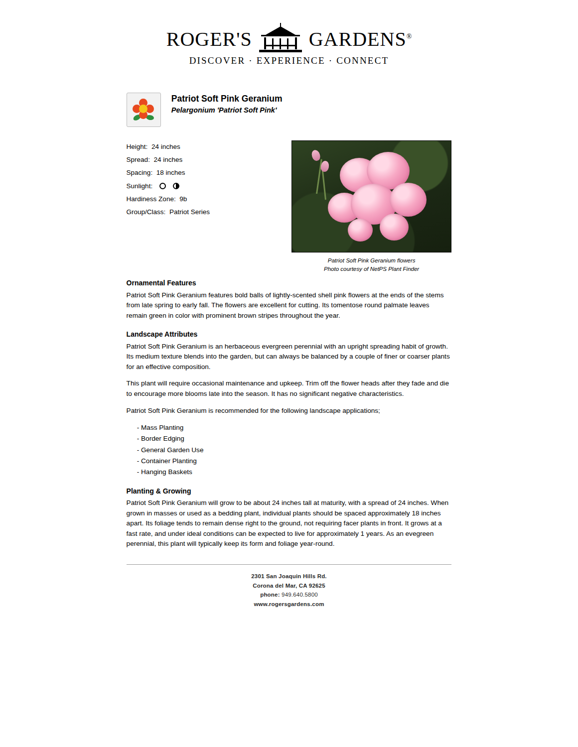Roger's Gardens®
Discover · Experience · Connect
Patriot Soft Pink Geranium
Pelargonium 'Patriot Soft Pink'
Height: 24 inches
Spread: 24 inches
Spacing: 18 inches
Sunlight:
Hardiness Zone: 9b
Group/Class: Patriot Series
Patriot Soft Pink Geranium flowers
Photo courtesy of NetPS Plant Finder
Ornamental Features
Patriot Soft Pink Geranium features bold balls of lightly-scented shell pink flowers at the ends of the stems from late spring to early fall. The flowers are excellent for cutting. Its tomentose round palmate leaves remain green in color with prominent brown stripes throughout the year.
Landscape Attributes
Patriot Soft Pink Geranium is an herbaceous evergreen perennial with an upright spreading habit of growth. Its medium texture blends into the garden, but can always be balanced by a couple of finer or coarser plants for an effective composition.
This plant will require occasional maintenance and upkeep. Trim off the flower heads after they fade and die to encourage more blooms late into the season. It has no significant negative characteristics.
Patriot Soft Pink Geranium is recommended for the following landscape applications;
Mass Planting
Border Edging
General Garden Use
Container Planting
Hanging Baskets
Planting & Growing
Patriot Soft Pink Geranium will grow to be about 24 inches tall at maturity, with a spread of 24 inches. When grown in masses or used as a bedding plant, individual plants should be spaced approximately 18 inches apart. Its foliage tends to remain dense right to the ground, not requiring facer plants in front. It grows at a fast rate, and under ideal conditions can be expected to live for approximately 1 years. As an evegreen perennial, this plant will typically keep its form and foliage year-round.
2301 San Joaquin Hills Rd.
Corona del Mar, CA 92625
phone: 949.640.5800
www.rogersgardens.com